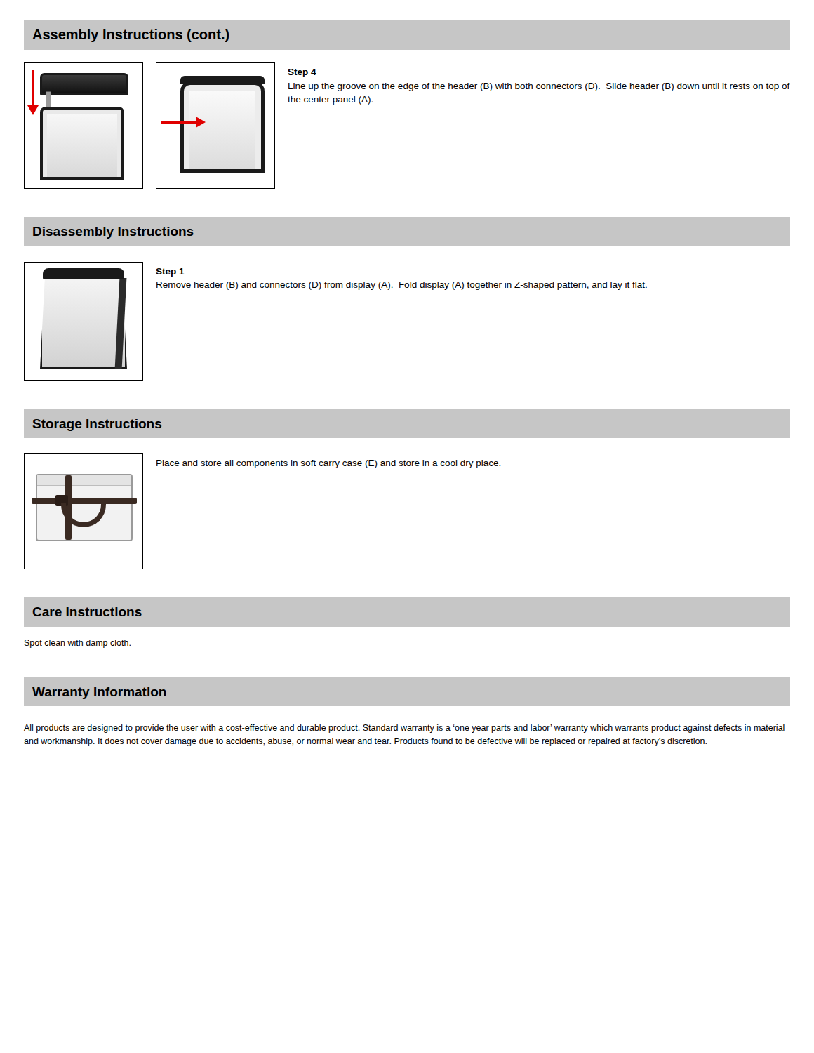Assembly Instructions (cont.)
Step 4
Line up the groove on the edge of the header (B) with both connectors (D). Slide header (B) down until it rests on top of the center panel (A).
Disassembly Instructions
Step 1
Remove header (B) and connectors (D) from display (A). Fold display (A) together in Z-shaped pattern, and lay it flat.
Storage Instructions
Place and store all components in soft carry case (E) and store in a cool dry place.
Care Instructions
Spot clean with damp cloth.
Warranty Information
All products are designed to provide the user with a cost-effective and durable product. Standard warranty is a ‘one year parts and labor’ warranty which warrants product against defects in material and workmanship. It does not cover damage due to accidents, abuse, or normal wear and tear. Products found to be defective will be replaced or repaired at factory’s discretion.